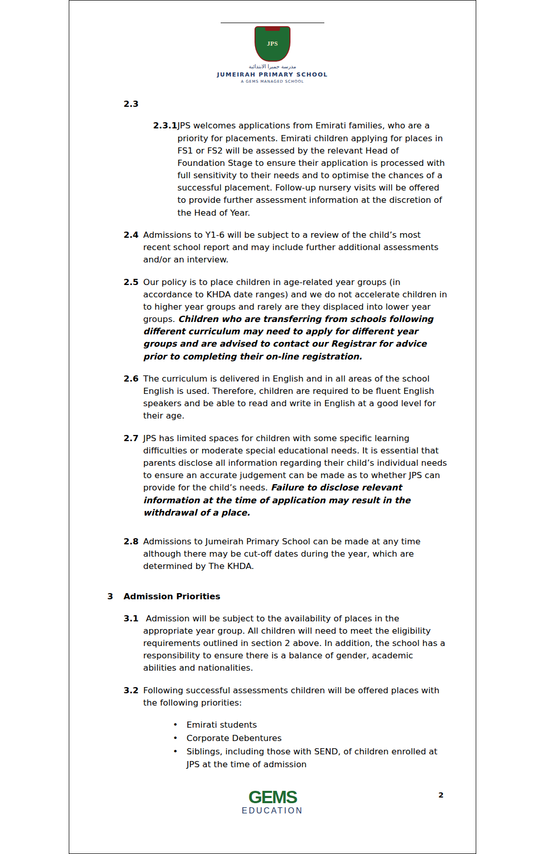مدرسة جميرا الابتدائية
JUMEIRAH PRIMARY SCHOOL
A GEMS MANAGED SCHOOL
2.3
2.3.1
JPS welcomes applications from Emirati families, who are a priority for placements. Emirati children applying for places in FS1 or FS2 will be assessed by the relevant Head of Foundation Stage to ensure their application is processed with full sensitivity to their needs and to optimise the chances of a successful placement. Follow-up nursery visits will be offered to provide further assessment information at the discretion of the Head of Year.
2.4
Admissions to Y1-6 will be subject to a review of the child’s most recent school report and may include further additional assessments and/or an interview.
2.5
Our policy is to place children in age-related year groups (in accordance to KHDA date ranges) and we do not accelerate children in to higher year groups and rarely are they displaced into lower year groups. Children who are transferring from schools following different curriculum may need to apply for different year groups and are advised to contact our Registrar for advice prior to completing their on-line registration.
2.6
The curriculum is delivered in English and in all areas of the school English is used. Therefore, children are required to be fluent English speakers and be able to read and write in English at a good level for their age.
2.7
JPS has limited spaces for children with some specific learning difficulties or moderate special educational needs. It is essential that parents disclose all information regarding their child’s individual needs to ensure an accurate judgement can be made as to whether JPS can provide for the child’s needs. Failure to disclose relevant information at the time of application may result in the withdrawal of a place.
2.8
Admissions to Jumeirah Primary School can be made at any time although there may be cut-off dates during the year, which are determined by The KHDA.
3
Admission Priorities
3.1
Admission will be subject to the availability of places in the appropriate year group. All children will need to meet the eligibility requirements outlined in section 2 above. In addition, the school has a responsibility to ensure there is a balance of gender, academic abilities and nationalities.
3.2
Following successful assessments children will be offered places with the following priorities:
Emirati students
Corporate Debentures
Siblings, including those with SEND, of children enrolled at JPS at the time of admission
GEMS
EDUCATION
2